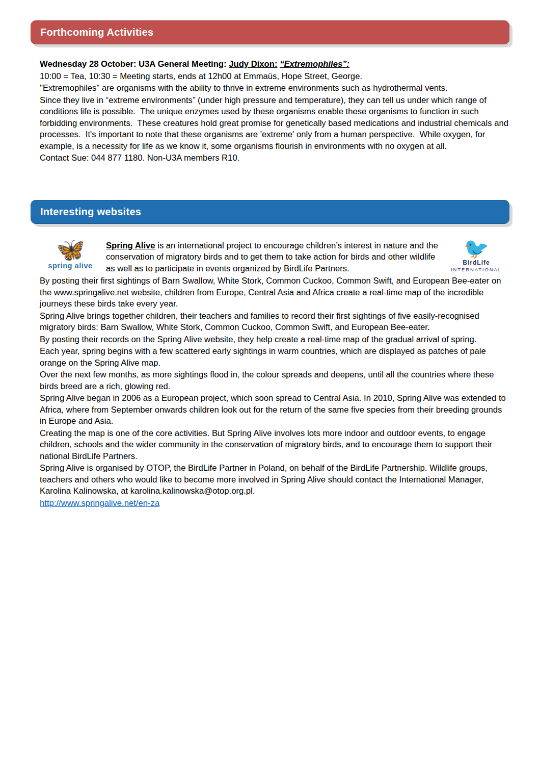Forthcoming Activities
Wednesday 28 October: U3A General Meeting: Judy Dixon: “Extremophiles”:
10:00 = Tea, 10:30 = Meeting starts, ends at 12h00 at Emmaüs, Hope Street, George.
"Extremophiles" are organisms with the ability to thrive in extreme environments such as hydrothermal vents.
Since they live in “extreme environments” (under high pressure and temperature), they can tell us under which range of conditions life is possible. The unique enzymes used by these organisms enable these organisms to function in such forbidding environments. These creatures hold great promise for genetically based medications and industrial chemicals and processes. It's important to note that these organisms are 'extreme' only from a human perspective. While oxygen, for example, is a necessity for life as we know it, some organisms flourish in environments with no oxygen at all.
Contact Sue: 044 877 1180. Non-U3A members R10.
Interesting websites
🦋
spring alive
🐦
BirdLife
INTERNATIONAL
Spring Alive is an international project to encourage children’s interest in nature and the conservation of migratory birds and to get them to take action for birds and other wildlife as well as to participate in events organized by BirdLife Partners.
By posting their first sightings of Barn Swallow, White Stork, Common Cuckoo, Common Swift, and European Bee-eater on the www.springalive.net website, children from Europe, Central Asia and Africa create a real-time map of the incredible journeys these birds take every year.
Spring Alive brings together children, their teachers and families to record their first sightings of five easily-recognised migratory birds: Barn Swallow, White Stork, Common Cuckoo, Common Swift, and European Bee-eater.
By posting their records on the Spring Alive website, they help create a real-time map of the gradual arrival of spring.
Each year, spring begins with a few scattered early sightings in warm countries, which are displayed as patches of pale orange on the Spring Alive map.
Over the next few months, as more sightings flood in, the colour spreads and deepens, until all the countries where these birds breed are a rich, glowing red.
Spring Alive began in 2006 as a European project, which soon spread to Central Asia. In 2010, Spring Alive was extended to Africa, where from September onwards children look out for the return of the same five species from their breeding grounds in Europe and Asia.
Creating the map is one of the core activities. But Spring Alive involves lots more indoor and outdoor events, to engage children, schools and the wider community in the conservation of migratory birds, and to encourage them to support their national BirdLife Partners.
Spring Alive is organised by OTOP, the BirdLife Partner in Poland, on behalf of the BirdLife Partnership. Wildlife groups, teachers and others who would like to become more involved in Spring Alive should contact the International Manager, Karolina Kalinowska, at karolina.kalinowska@otop.org.pl.
http://www.springalive.net/en-za